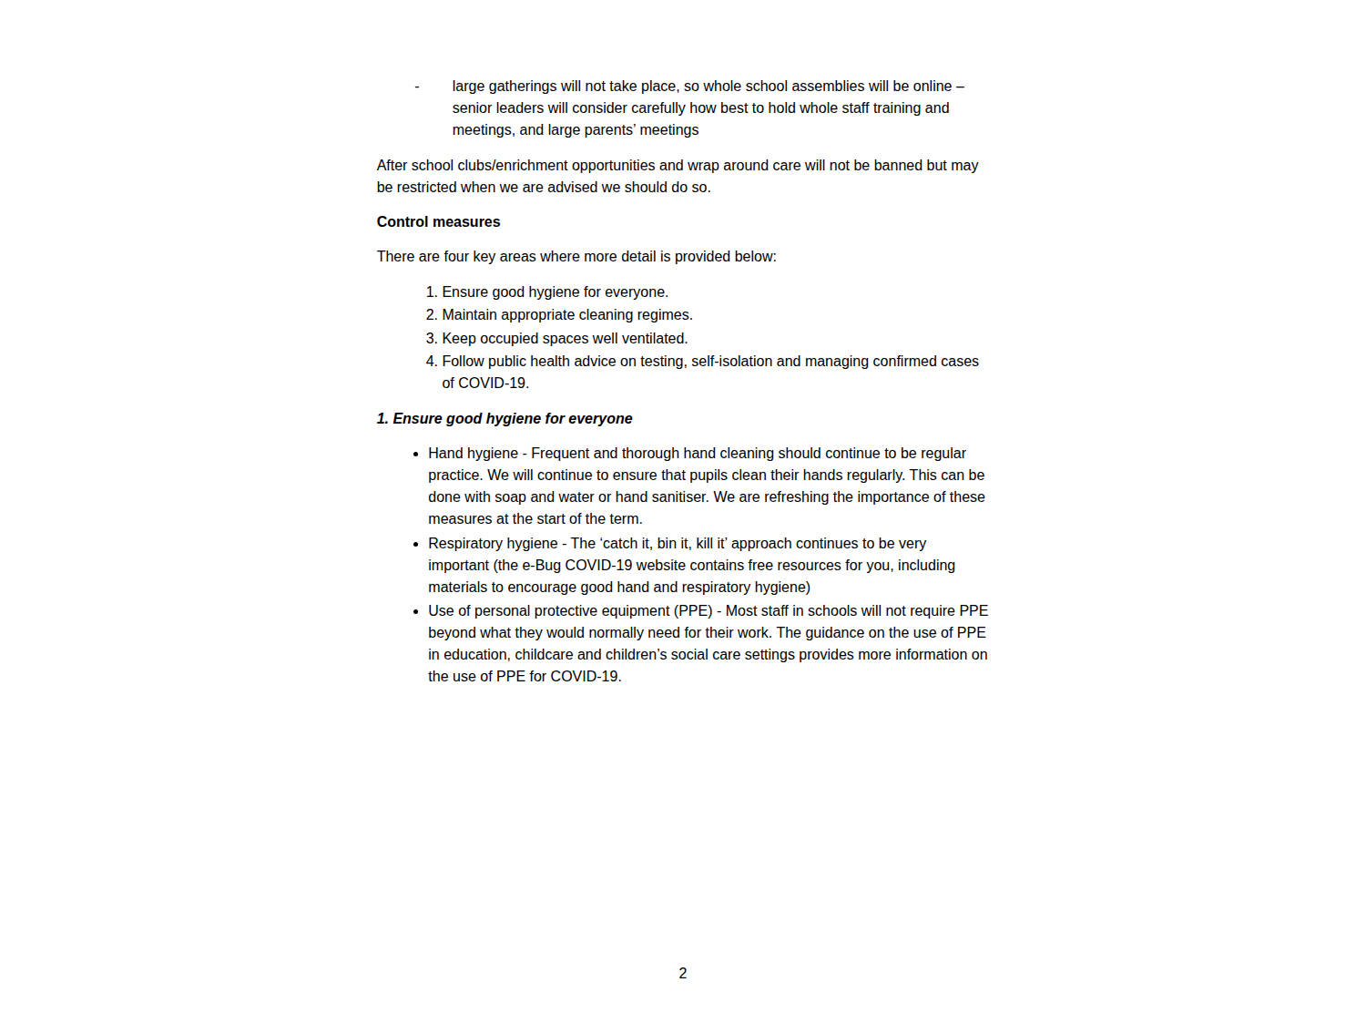- large gatherings will not take place, so whole school assemblies will be online – senior leaders will consider carefully how best to hold whole staff training and meetings, and large parents’ meetings
After school clubs/enrichment opportunities and wrap around care will not be banned but may be restricted when we are advised we should do so.
Control measures
There are four key areas where more detail is provided below:
Ensure good hygiene for everyone.
Maintain appropriate cleaning regimes.
Keep occupied spaces well ventilated.
Follow public health advice on testing, self-isolation and managing confirmed cases of COVID-19.
1. Ensure good hygiene for everyone
Hand hygiene - Frequent and thorough hand cleaning should continue to be regular practice. We will continue to ensure that pupils clean their hands regularly. This can be done with soap and water or hand sanitiser. We are refreshing the importance of these measures at the start of the term.
Respiratory hygiene - The ‘catch it, bin it, kill it’ approach continues to be very important (the e-Bug COVID-19 website contains free resources for you, including materials to encourage good hand and respiratory hygiene)
Use of personal protective equipment (PPE) - Most staff in schools will not require PPE beyond what they would normally need for their work. The guidance on the use of PPE in education, childcare and children’s social care settings provides more information on the use of PPE for COVID-19.
2